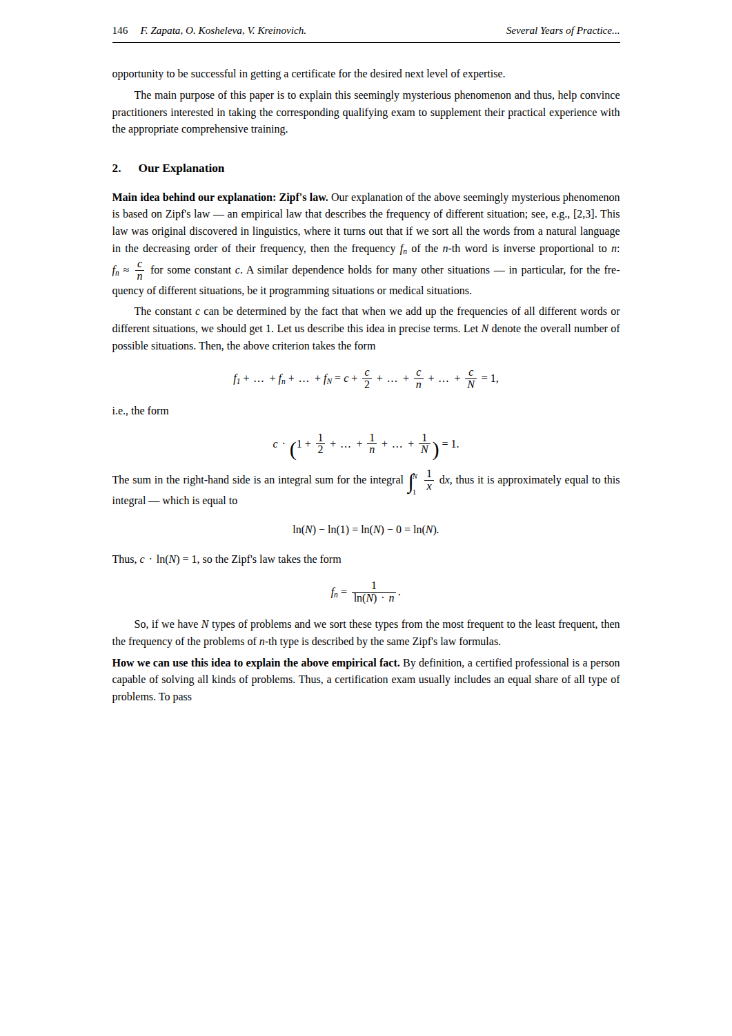146 F. Zapata, O. Kosheleva, V. Kreinovich. Several Years of Practice...
opportunity to be successful in getting a certificate for the desired next level of expertise.
The main purpose of this paper is to explain this seemingly mysterious phenomenon and thus, help convince practitioners interested in taking the corresponding qualifying exam to supplement their practical experience with the appropriate comprehensive training.
2. Our Explanation
Main idea behind our explanation: Zipf's law. Our explanation of the above seemingly mysterious phenomenon is based on Zipf's law — an empirical law that describes the frequency of different situation; see, e.g., [2,3]. This law was original discovered in linguistics, where it turns out that if we sort all the words from a natural language in the decreasing order of their frequency, then the frequency fn of the n-th word is inverse proportional to n: fn ≈ cn for some constant c. A similar dependence holds for many other situations — in particular, for the frequency of different situations, be it programming situations or medical situations.
The constant c can be determined by the fact that when we add up the frequencies of all different words or different situations, we should get 1. Let us describe this idea in precise terms. Let N denote the overall number of possible situations. Then, the above criterion takes the form
f1 + … + fn + … + fN = c + c 2 + … + cn + … + cN = 1,
i.e., the form
c · (1 + 12 + … + 1 n + … + 1 N) = 1.
The sum in the right-hand side is an integral sum for the integral ∫N 1 1 x dx, thus it is approximately equal to this integral — which is equal to
ln(N) − ln(1) = ln(N) − 0 = ln(N).
Thus, c · ln(N) = 1, so the Zipf's law takes the form
fn = 1 ln(N) · n.
So, if we have N types of problems and we sort these types from the most frequent to the least frequent, then the frequency of the problems of n-th type is described by the same Zipf's law formulas.
How we can use this idea to explain the above empirical fact. By definition, a certified professional is a person capable of solving all kinds of problems. Thus, a certification exam usually includes an equal share of all type of problems. To pass